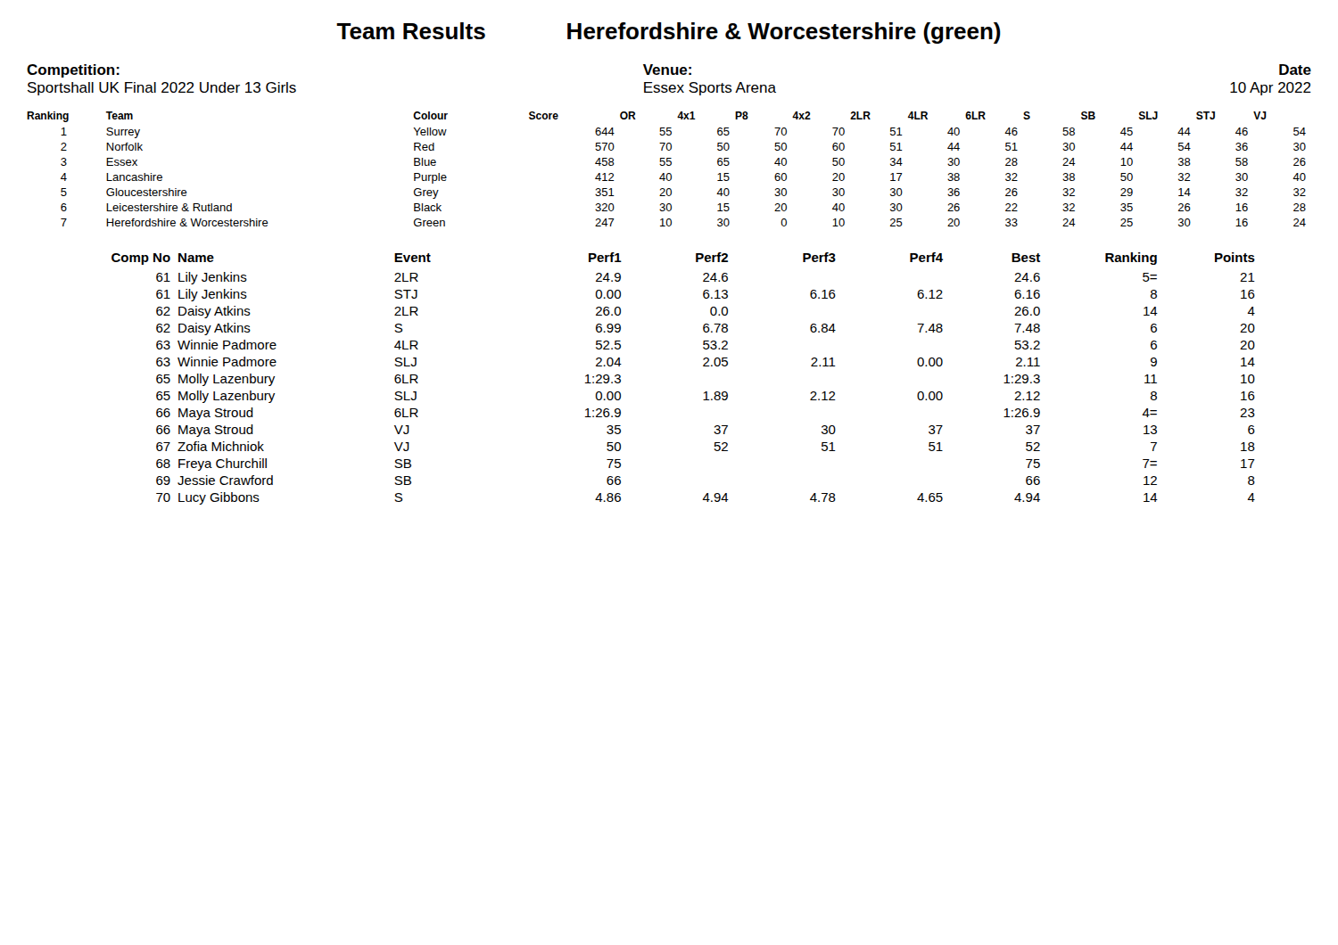Team Results Herefordshire & Worcestershire (green)
Competition:
Sportshall UK Final 2022 Under 13 Girls
Venue:
Essex Sports Arena
Date
10 Apr 2022
| Ranking | Team | Colour | Score | OR | 4x1 | P8 | 4x2 | 2LR | 4LR | 6LR | S | SB | SLJ | STJ | VJ |
| --- | --- | --- | --- | --- | --- | --- | --- | --- | --- | --- | --- | --- | --- | --- | --- |
| 1 | Surrey | Yellow | 644 | 55 | 65 | 70 | 70 | 51 | 40 | 46 | 58 | 45 | 44 | 46 | 54 |
| 2 | Norfolk | Red | 570 | 70 | 50 | 50 | 60 | 51 | 44 | 51 | 30 | 44 | 54 | 36 | 30 |
| 3 | Essex | Blue | 458 | 55 | 65 | 40 | 50 | 34 | 30 | 28 | 24 | 10 | 38 | 58 | 26 |
| 4 | Lancashire | Purple | 412 | 40 | 15 | 60 | 20 | 17 | 38 | 32 | 38 | 50 | 32 | 30 | 40 |
| 5 | Gloucestershire | Grey | 351 | 20 | 40 | 30 | 30 | 30 | 36 | 26 | 32 | 29 | 14 | 32 | 32 |
| 6 | Leicestershire & Rutland | Black | 320 | 30 | 15 | 20 | 40 | 30 | 26 | 22 | 32 | 35 | 26 | 16 | 28 |
| 7 | Herefordshire & Worcestershire | Green | 247 | 10 | 30 | 0 | 10 | 25 | 20 | 33 | 24 | 25 | 30 | 16 | 24 |
| Comp No | Name | Event | Perf1 | Perf2 | Perf3 | Perf4 | Best | Ranking | Points |
| --- | --- | --- | --- | --- | --- | --- | --- | --- | --- |
| 61 | Lily Jenkins | 2LR | 24.9 | 24.6 | | | 24.6 | 5= | 21 |
| 61 | Lily Jenkins | STJ | 0.00 | 6.13 | 6.16 | 6.12 | 6.16 | 8 | 16 |
| 62 | Daisy Atkins | 2LR | 26.0 | 0.0 | | | 26.0 | 14 | 4 |
| 62 | Daisy Atkins | S | 6.99 | 6.78 | 6.84 | 7.48 | 7.48 | 6 | 20 |
| 63 | Winnie Padmore | 4LR | 52.5 | 53.2 | | | 53.2 | 6 | 20 |
| 63 | Winnie Padmore | SLJ | 2.04 | 2.05 | 2.11 | 0.00 | 2.11 | 9 | 14 |
| 65 | Molly Lazenbury | 6LR | 1:29.3 | | | | 1:29.3 | 11 | 10 |
| 65 | Molly Lazenbury | SLJ | 0.00 | 1.89 | 2.12 | 0.00 | 2.12 | 8 | 16 |
| 66 | Maya Stroud | 6LR | 1:26.9 | | | | 1:26.9 | 4= | 23 |
| 66 | Maya Stroud | VJ | 35 | 37 | 30 | 37 | 37 | 13 | 6 |
| 67 | Zofia Michniok | VJ | 50 | 52 | 51 | 51 | 52 | 7 | 18 |
| 68 | Freya Churchill | SB | 75 | | | | 75 | 7= | 17 |
| 69 | Jessie Crawford | SB | 66 | | | | 66 | 12 | 8 |
| 70 | Lucy Gibbons | S | 4.86 | 4.94 | 4.78 | 4.65 | 4.94 | 14 | 4 |